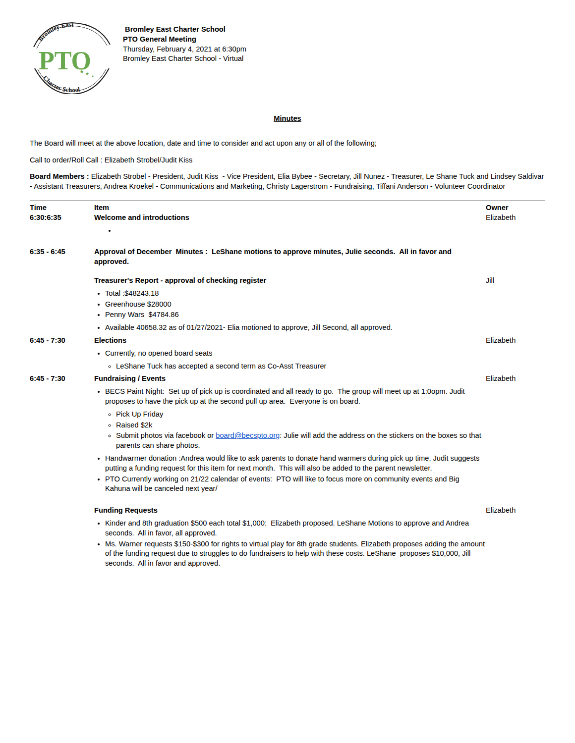Bromley East PTO ★ ★ ★ Charter School
Bromley East Charter School
PTO General Meeting
Thursday, February 4, 2021 at 6:30pm
Bromley East Charter School - Virtual
Minutes
The Board will meet at the above location, date and time to consider and act upon any or all of the following;
Call to order/Roll Call : Elizabeth Strobel/Judit Kiss
Board Members : Elizabeth Strobel - President, Judit Kiss - Vice President, Elia Bybee - Secretary, Jill Nunez - Treasurer, Le Shane Tuck and Lindsey Saldivar - Assistant Treasurers, Andrea Kroekel - Communications and Marketing, Christy Lagerstrom - Fundraising, Tiffani Anderson - Volunteer Coordinator
| Time | Item | Owner |
| 6:30:6:35 | Welcome and introductions | Elizabeth |
| 6:35 - 6:45 | Approval of December Minutes : LeShane motions to approve minutes, Julie seconds. All in favor and approved. | |
| | Treasurer's Report - approval of checking register | Jill |
| | Total :$48243.18 Greenhouse $28000 Penny Wars $4784.86 Available 40658.32 as of 01/27/2021- Elia motioned to approve, Jill Second, all approved. | |
| 6:45 - 7:30 | Elections | Elizabeth |
| | Currently, no opened board seats LeShane Tuck has accepted a second term as Co-Asst Treasurer | |
| 6:45 - 7:30 | Fundraising / Events | Elizabeth |
| | BECS Paint Night: Set up of pick up is coordinated and all ready to go. The group will meet up at 1:0opm. Judit proposes to have the pick up at the second pull up area. Everyone is on board. Pick Up Friday Raised $2k Submit photos via facebook or board@becspto.org : Julie will add the address on the stickers on the boxes so that parents can share photos. Handwarmer donation :Andrea would like to ask parents to donate hand warmers during pick up time. Judit suggests putting a funding request for this item for next month. This will also be added to the parent newsletter. PTO Currently working on 21/22 calendar of events: PTO will like to focus more on community events and Big Kahuna will be canceled next year/ | |
| | Funding Requests | Elizabeth |
| | Kinder and 8th graduation $500 each total $1,000: Elizabeth proposed. LeShane Motions to approve and Andrea seconds. All in favor, all approved. Ms. Warner requests $150-$300 for rights to virtual play for 8th grade students. Elizabeth proposes adding the amount of the funding request due to struggles to do fundraisers to help with these costs. LeShane proposes $10,000, Jill seconds. All in favor and approved. | |